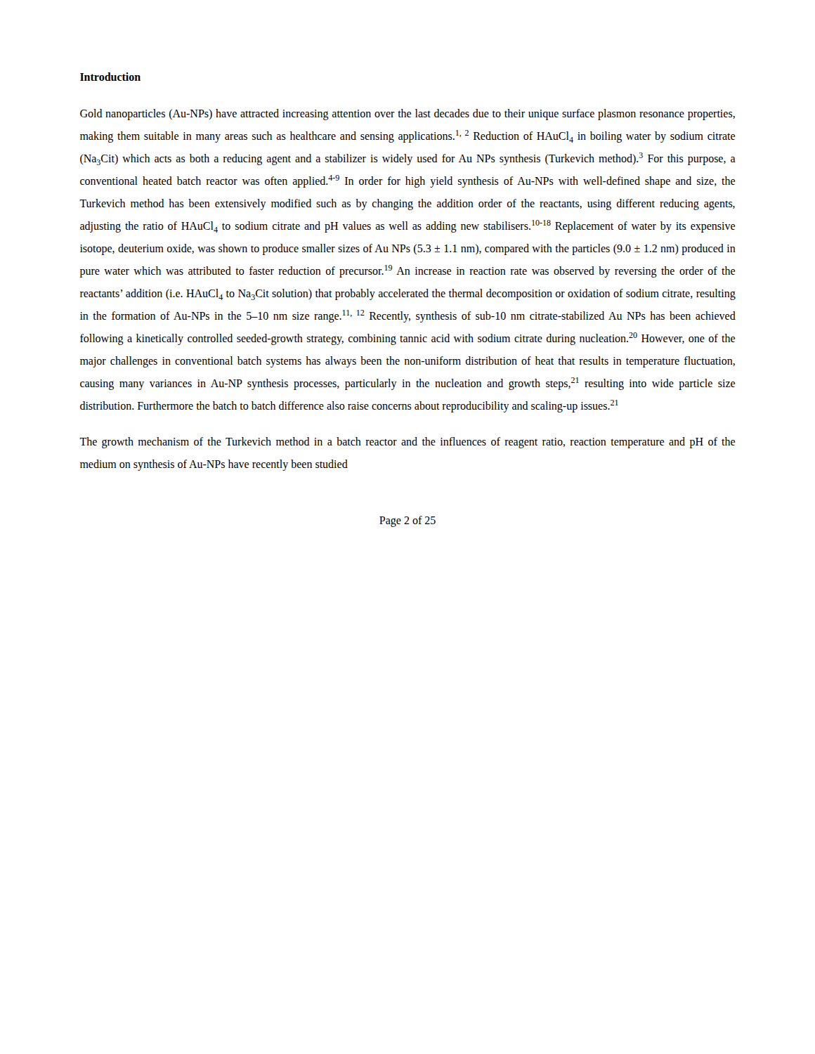Introduction
Gold nanoparticles (Au-NPs) have attracted increasing attention over the last decades due to their unique surface plasmon resonance properties, making them suitable in many areas such as healthcare and sensing applications.1, 2 Reduction of HAuCl4 in boiling water by sodium citrate (Na3Cit) which acts as both a reducing agent and a stabilizer is widely used for Au NPs synthesis (Turkevich method).3 For this purpose, a conventional heated batch reactor was often applied.4-9 In order for high yield synthesis of Au-NPs with well-defined shape and size, the Turkevich method has been extensively modified such as by changing the addition order of the reactants, using different reducing agents, adjusting the ratio of HAuCl4 to sodium citrate and pH values as well as adding new stabilisers.10-18 Replacement of water by its expensive isotope, deuterium oxide, was shown to produce smaller sizes of Au NPs (5.3 ± 1.1 nm), compared with the particles (9.0 ± 1.2 nm) produced in pure water which was attributed to faster reduction of precursor.19 An increase in reaction rate was observed by reversing the order of the reactants’ addition (i.e. HAuCl4 to Na3Cit solution) that probably accelerated the thermal decomposition or oxidation of sodium citrate, resulting in the formation of Au-NPs in the 5–10 nm size range.11, 12 Recently, synthesis of sub-10 nm citrate-stabilized Au NPs has been achieved following a kinetically controlled seeded-growth strategy, combining tannic acid with sodium citrate during nucleation.20 However, one of the major challenges in conventional batch systems has always been the non-uniform distribution of heat that results in temperature fluctuation, causing many variances in Au-NP synthesis processes, particularly in the nucleation and growth steps,21 resulting into wide particle size distribution. Furthermore the batch to batch difference also raise concerns about reproducibility and scaling-up issues.21
The growth mechanism of the Turkevich method in a batch reactor and the influences of reagent ratio, reaction temperature and pH of the medium on synthesis of Au-NPs have recently been studied
Page 2 of 25